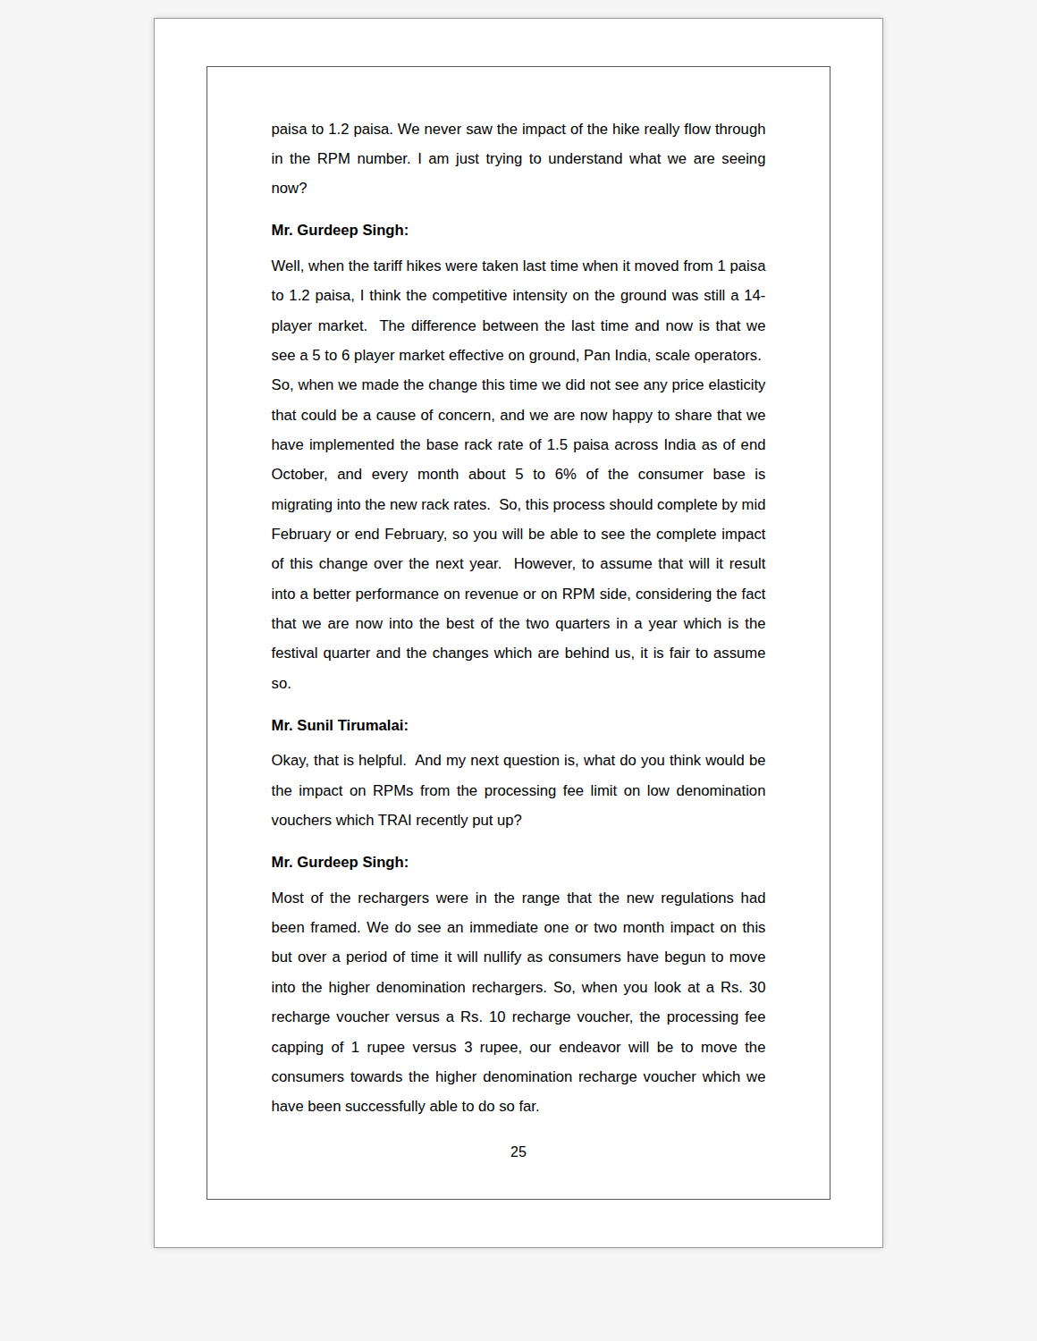paisa to 1.2 paisa. We never saw the impact of the hike really flow through in the RPM number. I am just trying to understand what we are seeing now?
Mr. Gurdeep Singh:
Well, when the tariff hikes were taken last time when it moved from 1 paisa to 1.2 paisa, I think the competitive intensity on the ground was still a 14-player market. The difference between the last time and now is that we see a 5 to 6 player market effective on ground, Pan India, scale operators. So, when we made the change this time we did not see any price elasticity that could be a cause of concern, and we are now happy to share that we have implemented the base rack rate of 1.5 paisa across India as of end October, and every month about 5 to 6% of the consumer base is migrating into the new rack rates. So, this process should complete by mid February or end February, so you will be able to see the complete impact of this change over the next year. However, to assume that will it result into a better performance on revenue or on RPM side, considering the fact that we are now into the best of the two quarters in a year which is the festival quarter and the changes which are behind us, it is fair to assume so.
Mr. Sunil Tirumalai:
Okay, that is helpful. And my next question is, what do you think would be the impact on RPMs from the processing fee limit on low denomination vouchers which TRAI recently put up?
Mr. Gurdeep Singh:
Most of the rechargers were in the range that the new regulations had been framed. We do see an immediate one or two month impact on this but over a period of time it will nullify as consumers have begun to move into the higher denomination rechargers. So, when you look at a Rs. 30 recharge voucher versus a Rs. 10 recharge voucher, the processing fee capping of 1 rupee versus 3 rupee, our endeavor will be to move the consumers towards the higher denomination recharge voucher which we have been successfully able to do so far.
25